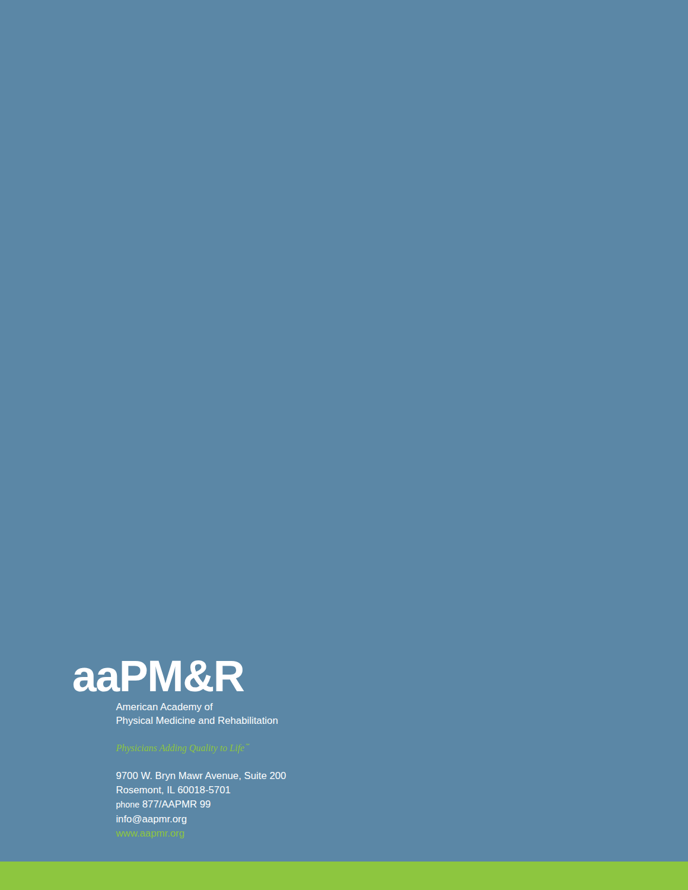aaPM&R
American Academy of
Physical Medicine and Rehabilitation
Physicians Adding Quality to Life℠
9700 W. Bryn Mawr Avenue, Suite 200
Rosemont, IL 60018-5701
phone 877/AAPMR 99
info@aapmr.org
www.aapmr.org